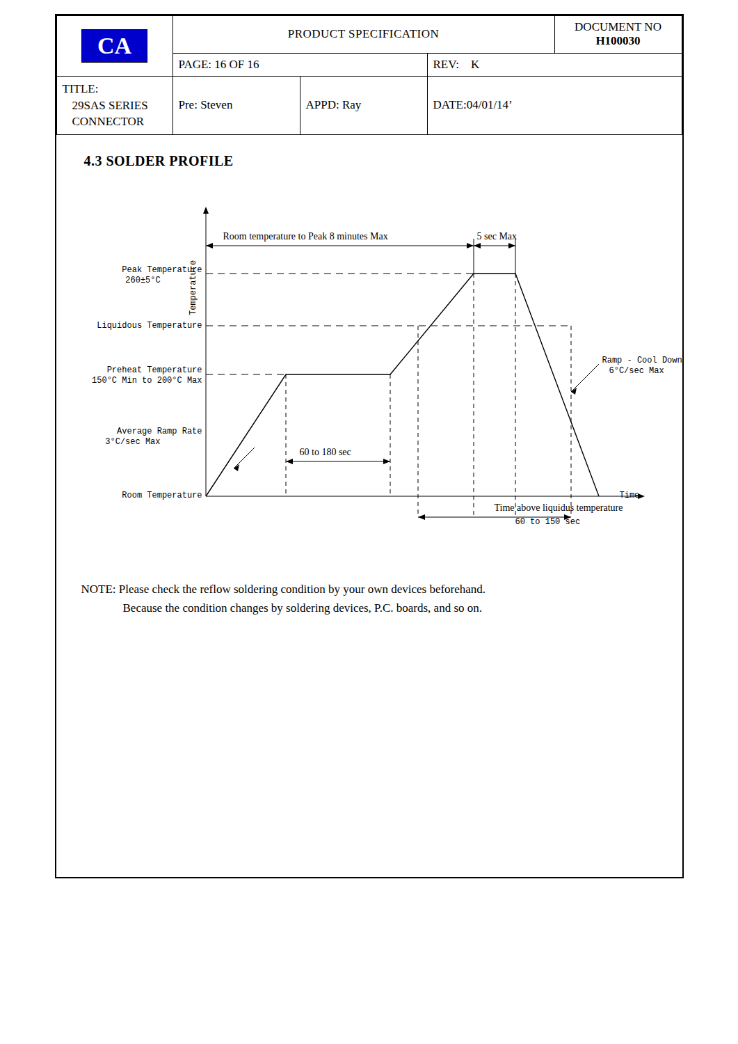| CA | PRODUCT SPECIFICATION | DOCUMENT NO H100030 |
| PAGE: 16 OF 16 | REV: K |
| TITLE: 29SAS SERIES CONNECTOR | Pre: Steven | APPD: Ray | DATE:04/01/14’ |
4.3 SOLDER PROFILE
Temperature
Peak Temperature
260±5°C
Liquidous Temperature
Preheat Temperature
150°C Min to 200°C Max
Average Ramp Rate
3°C/sec Max
Room Temperature
Time
Room temperature to Peak 8 minutes Max
5 sec Max
60 to 180 sec
Time above liquidus temperature
60 to 150 sec
Ramp - Cool Down
6°C/sec Max
NOTE: Please check the reflow soldering condition by your own devices beforehand. Because the condition changes by soldering devices, P.C. boards, and so on.